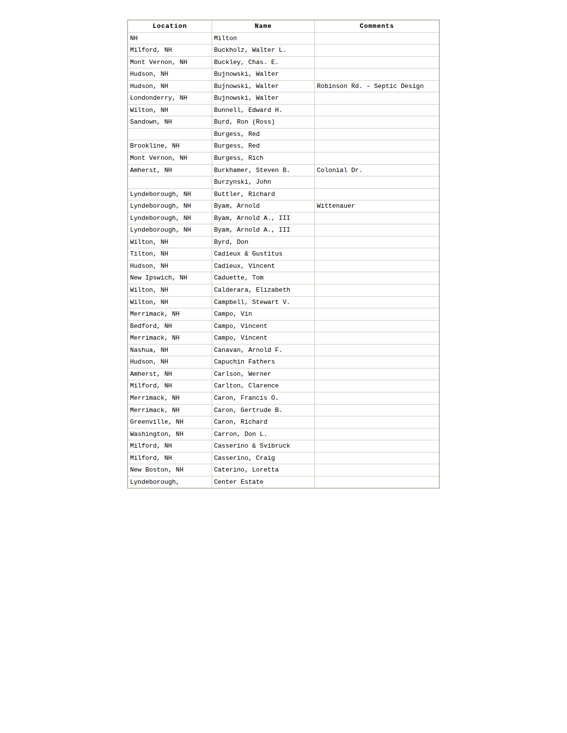| Location | Name | Comments |
| --- | --- | --- |
| NH | Milton | |
| Milford, NH | Buckholz, Walter L. | |
| Mont Vernon, NH | Buckley, Chas. E. | |
| Hudson, NH | Bujnowski, Walter | |
| Hudson, NH | Bujnowski, Walter | Robinson Rd. – Septic Design |
| Londonderry, NH | Bujnowski, Walter | |
| Wilton, NH | Bunnell, Edward H. | |
| Sandown, NH | Burd, Ron (Ross) | |
| | Burgess, Red | |
| Brookline, NH | Burgess, Red | |
| Mont Vernon, NH | Burgess, Rich | |
| Amherst, NH | Burkhamer, Steven B. | Colonial Dr. |
| | Burzynski, John | |
| Lyndeborough, NH | Buttler, Richard | |
| Lyndeborough, NH | Byam, Arnold | Wittenauer |
| Lyndeborough, NH | Byam, Arnold A., III | |
| Lyndeborough, NH | Byam, Arnold A., III | |
| Wilton, NH | Byrd, Don | |
| Tilton, NH | Cadieux & Gustitus | |
| Hudson, NH | Cadieux, Vincent | |
| New Ipswich, NH | Caduette, Tom | |
| Wilton, NH | Calderara, Elizabeth | |
| Wilton, NH | Campbell, Stewart V. | |
| Merrimack, NH | Campo, Vin | |
| Bedford, NH | Campo, Vincent | |
| Merrimack, NH | Campo, Vincent | |
| Nashua, NH | Canavan, Arnold F. | |
| Hudson, NH | Capuchin Fathers | |
| Amherst, NH | Carlson, Werner | |
| Milford, NH | Carlton, Clarence | |
| Merrimack, NH | Caron, Francis O. | |
| Merrimack, NH | Caron, Gertrude B. | |
| Greenville, NH | Caron, Richard | |
| Washington, NH | Carron, Don L. | |
| Milford, NH | Casserino & Svibruck | |
| Milford, NH | Casserino, Craig | |
| New Boston, NH | Caterino, Loretta | |
| Lyndeborough, | Center Estate | |